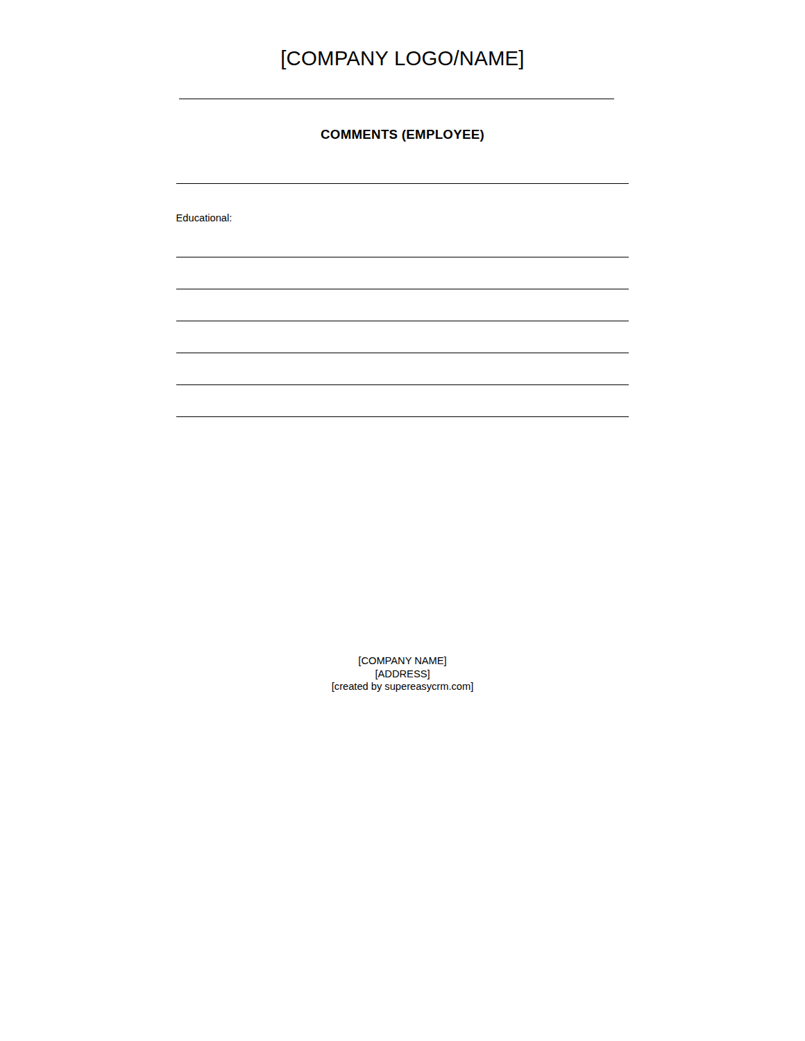[COMPANY LOGO/NAME]
COMMENTS (EMPLOYEE)
Educational:
[COMPANY NAME]
[ADDRESS]
[created by supereasycrm.com]